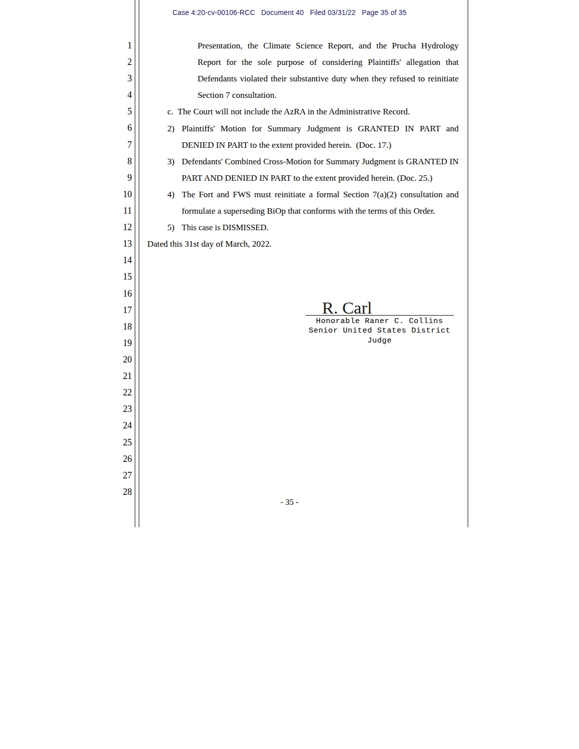Case 4:20-cv-00106-RCC Document 40 Filed 03/31/22 Page 35 of 35
1
2
3
4
5
6
7
8
9
10
11
12
13
14
15
16
17
18
19
20
21
22
23
24
25
26
27
28
Presentation, the Climate Science Report, and the Prucha Hydrology Report for the sole purpose of considering Plaintiffs' allegation that Defendants violated their substantive duty when they refused to reinitiate Section 7 consultation.
c. The Court will not include the AzRA in the Administrative Record.
2) Plaintiffs' Motion for Summary Judgment is GRANTED IN PART and DENIED IN PART to the extent provided herein. (Doc. 17.)
3) Defendants' Combined Cross-Motion for Summary Judgment is GRANTED IN PART AND DENIED IN PART to the extent provided herein. (Doc. 25.)
4) The Fort and FWS must reinitiate a formal Section 7(a)(2) consultation and formulate a superseding BiOp that conforms with the terms of this Order.
5) This case is DISMISSED.
Dated this 31st day of March, 2022.
R. Carl
Honorable Raner C. Collins
Senior United States District Judge
- 35 -